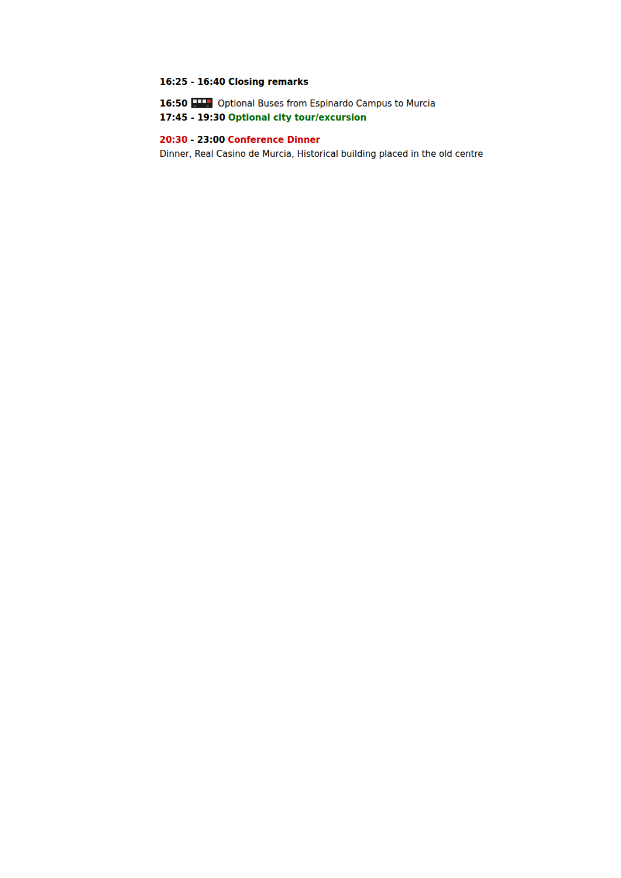16:25 - 16:40 Closing remarks
16:50 Optional Buses from Espinardo Campus to Murcia
17:45 - 19:30 Optional city tour/excursion
20:30 - 23:00 Conference Dinner
Dinner, Real Casino de Murcia, Historical building placed in the old centre